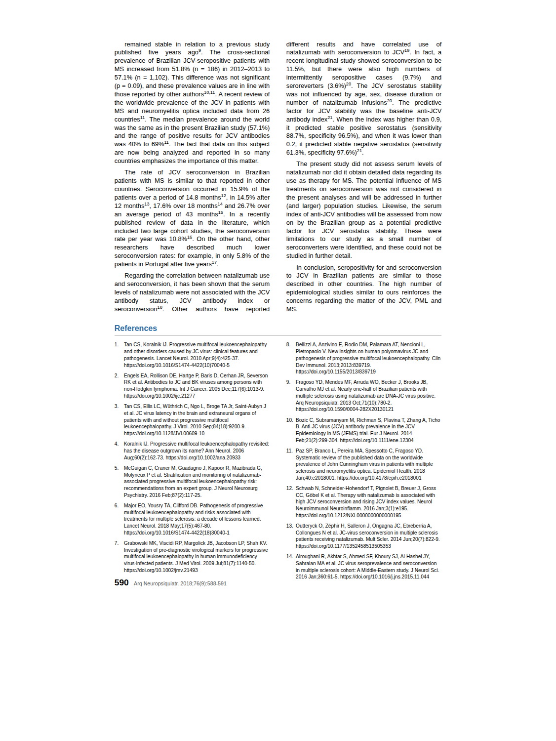remained stable in relation to a previous study published five years ago9. The cross-sectional prevalence of Brazilian JCV-seropositive patients with MS increased from 51.8% (n = 186) in 2012–2013 to 57.1% (n = 1,102). This difference was not significant (p = 0.09), and these prevalence values are in line with those reported by other authors10,11. A recent review of the worldwide prevalence of the JCV in patients with MS and neuromyelitis optica included data from 26 countries11. The median prevalence around the world was the same as in the present Brazilian study (57.1%) and the range of positive results for JCV antibodies was 40% to 69%11. The fact that data on this subject are now being analyzed and reported in so many countries emphasizes the importance of this matter.
The rate of JCV seroconversion in Brazilian patients with MS is similar to that reported in other countries. Seroconversion occurred in 15.9% of the patients over a period of 14.8 months12, in 14.5% after 12 months13, 17.6% over 18 months14 and 26.7% over an average period of 43 months15. In a recently published review of data in the literature, which included two large cohort studies, the seroconversion rate per year was 10.8%16. On the other hand, other researchers have described much lower seroconversion rates: for example, in only 5.8% of the patients in Portugal after five years17.
Regarding the correlation between natalizumab use and seroconversion, it has been shown that the serum levels of natalizumab were not associated with the JCV antibody status, JCV antibody index or seroconversion18. Other authors have reported different results and have correlated use of natalizumab with seroconversion to JCV19. In fact, a recent longitudinal study showed seroconversion to be 11.5%, but there were also high numbers of intermittently seropositive cases (9.7%) and seroreverters (3.6%)20. The JCV serostatus stability was not influenced by age, sex, disease duration or number of natalizumab infusions20. The predictive factor for JCV stability was the baseline anti-JCV antibody index21. When the index was higher than 0.9, it predicted stable positive serostatus (sensitivity 88.7%, specificity 96.5%), and when it was lower than 0.2, it predicted stable negative serostatus (sensitivity 61.3%, specificity 97.6%)21.
The present study did not assess serum levels of natalizumab nor did it obtain detailed data regarding its use as therapy for MS. The potential influence of MS treatments on seroconversion was not considered in the present analyses and will be addressed in further (and larger) population studies. Likewise, the serum index of anti-JCV antibodies will be assessed from now on by the Brazilian group as a potential predictive factor for JCV serostatus stability. These were limitations to our study as a small number of seroconverters were identified, and these could not be studied in further detail.
In conclusion, seropositivity for and seroconversion to JCV in Brazilian patients are similar to those described in other countries. The high number of epidemiological studies similar to ours reinforces the concerns regarding the matter of the JCV, PML and MS.
References
Tan CS, Koralnik IJ. Progressive multifocal leukoencephalopathy and other disorders caused by JC virus: clinical features and pathogenesis. Lancet Neurol. 2010 Apr;9(4):425-37. https://doi.org/10.1016/S1474-4422(10)70040-5
Engels EA, Rollison DE, Hartge P, Baris D, Cerhan JR, Severson RK et al. Antibodies to JC and BK viruses among persons with non-Hodgkin lymphoma. Int J Cancer. 2005 Dec;117(6):1013-9. https://doi.org/10.1002/ijc.21277
Tan CS, Ellis LC, Wüthrich C, Ngo L, Broge TA Jr, Saint-Aubyn J et al. JC virus latency in the brain and extraneural organs of patients with and without progressive multifocal leukoencephalopathy. J Virol. 2010 Sep;84(18):9200-9. https://doi.org/10.1128/JVI.00609-10
Koralnik IJ. Progressive multifocal leukoencephalopathy revisited: has the disease outgrown its name? Ann Neurol. 2006 Aug;60(2):162-73. https://doi.org/10.1002/ana.20933
McGuigan C, Craner M, Guadagno J, Kapoor R, Mazibrada G, Molyneux P et al. Stratification and monitoring of natalizumab-associated progressive multifocal leukoencephalopathy risk: recommendations from an expert group. J Neurol Neurosurg Psychiatry. 2016 Feb;87(2):117-25.
Major EO, Yousry TA, Clifford DB. Pathogenesis of progressive multifocal leukoencephalopathy and risks associated with treatments for multiple sclerosis: a decade of lessons learned. Lancet Neurol. 2018 May;17(5):467-80. https://doi.org/10.1016/S1474-4422(18)30040-1
Grabowski MK, Viscidi RP, Margolick JB, Jacobson LP, Shah KV. Investigation of pre-diagnostic virological markers for progressive multifocal leukoencephalopathy in human immunodeficiency virus-infected patients. J Med Virol. 2009 Jul;81(7):1140-50. https://doi.org/10.1002/jmv.21493
Bellizzi A, Anzivino E, Rodio DM, Palamara AT, Nencioni L, Pietropaolo V. New insights on human polyomavirus JC and pathogenesis of progressive multifocal leukoencephalopathy. Clin Dev Immunol. 2013;2013:839719. https://doi.org/10.1155/2013/839719
Fragoso YD, Mendes MF, Arruda WO, Becker J, Brooks JB, Carvalho MJ et al. Nearly one-half of Brazilian patients with multiple sclerosis using natalizumab are DNA-JC virus positive. Arq Neuropsiquiatr. 2013 Oct;71(10):780-2. https://doi.org/10.1590/0004-282X20130121
Bozic C, Subramanyam M, Richman S, Plavina T, Zhang A, Ticho B. Anti-JC virus (JCV) antibody prevalence in the JCV Epidemiology in MS (JEMS) trial. Eur J Neurol. 2014 Feb;21(2):299-304. https://doi.org/10.1111/ene.12304
Paz SP, Branco L, Pereira MA, Spessotto C, Fragoso YD. Systematic review of the published data on the worldwide prevalence of John Cunningham virus in patients with multiple sclerosis and neuromyelitis optica. Epidemiol Health. 2018 Jan;40:e2018001. https://doi.org/10.4178/epih.e2018001
Schwab N, Schneider-Hohendorf T, Pignolet B, Breuer J, Gross CC, Göbel K et al. Therapy with natalizumab is associated with high JCV seroconversion and rising JCV index values. Neurol Neuroimmunol Neuroinflamm. 2016 Jan;3(1):e195. https://doi.org/10.1212/NXI.0000000000000195
Outteryck O, Zéphir H, Salleron J, Ongagna JC, Etxeberria A, Collongues N et al. JC-virus seroconversion in multiple sclerosis patients receiving natalizumab. Mult Scler. 2014 Jun;20(7):822-9. https://doi.org/10.1177/1352458513505353
Alroughani R, Akhtar S, Ahmed SF, Khoury SJ, Al-Hashel JY, Sahraian MA et al. JC virus seroprevalence and seroconversion in multiple sclerosis cohort: A Middle-Eastern study. J Neurol Sci. 2016 Jan;360:61-5. https://doi.org/10.1016/j.jns.2015.11.044
590 Arq Neuropsiquiatr. 2018;76(9):588-591